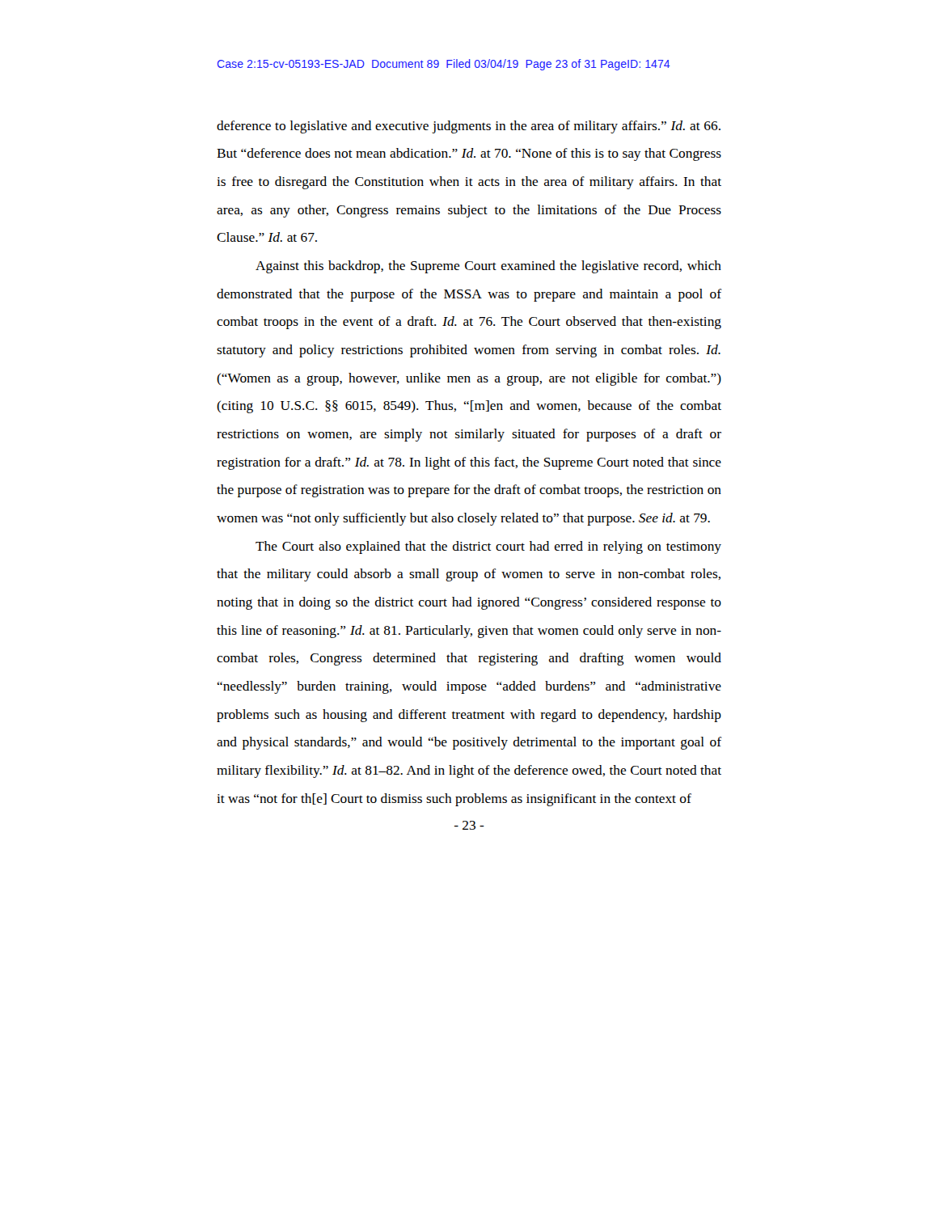Case 2:15-cv-05193-ES-JAD Document 89 Filed 03/04/19 Page 23 of 31 PageID: 1474
deference to legislative and executive judgments in the area of military affairs.” Id. at 66. But “deference does not mean abdication.” Id. at 70. “None of this is to say that Congress is free to disregard the Constitution when it acts in the area of military affairs. In that area, as any other, Congress remains subject to the limitations of the Due Process Clause.” Id. at 67.
Against this backdrop, the Supreme Court examined the legislative record, which demonstrated that the purpose of the MSSA was to prepare and maintain a pool of combat troops in the event of a draft. Id. at 76. The Court observed that then-existing statutory and policy restrictions prohibited women from serving in combat roles. Id. (“Women as a group, however, unlike men as a group, are not eligible for combat.”) (citing 10 U.S.C. §§ 6015, 8549). Thus, “[m]en and women, because of the combat restrictions on women, are simply not similarly situated for purposes of a draft or registration for a draft.” Id. at 78. In light of this fact, the Supreme Court noted that since the purpose of registration was to prepare for the draft of combat troops, the restriction on women was “not only sufficiently but also closely related to” that purpose. See id. at 79.
The Court also explained that the district court had erred in relying on testimony that the military could absorb a small group of women to serve in non-combat roles, noting that in doing so the district court had ignored “Congress’ considered response to this line of reasoning.” Id. at 81. Particularly, given that women could only serve in non-combat roles, Congress determined that registering and drafting women would “needlessly” burden training, would impose “added burdens” and “administrative problems such as housing and different treatment with regard to dependency, hardship and physical standards,” and would “be positively detrimental to the important goal of military flexibility.” Id. at 81–82. And in light of the deference owed, the Court noted that it was “not for th[e] Court to dismiss such problems as insignificant in the context of
- 23 -